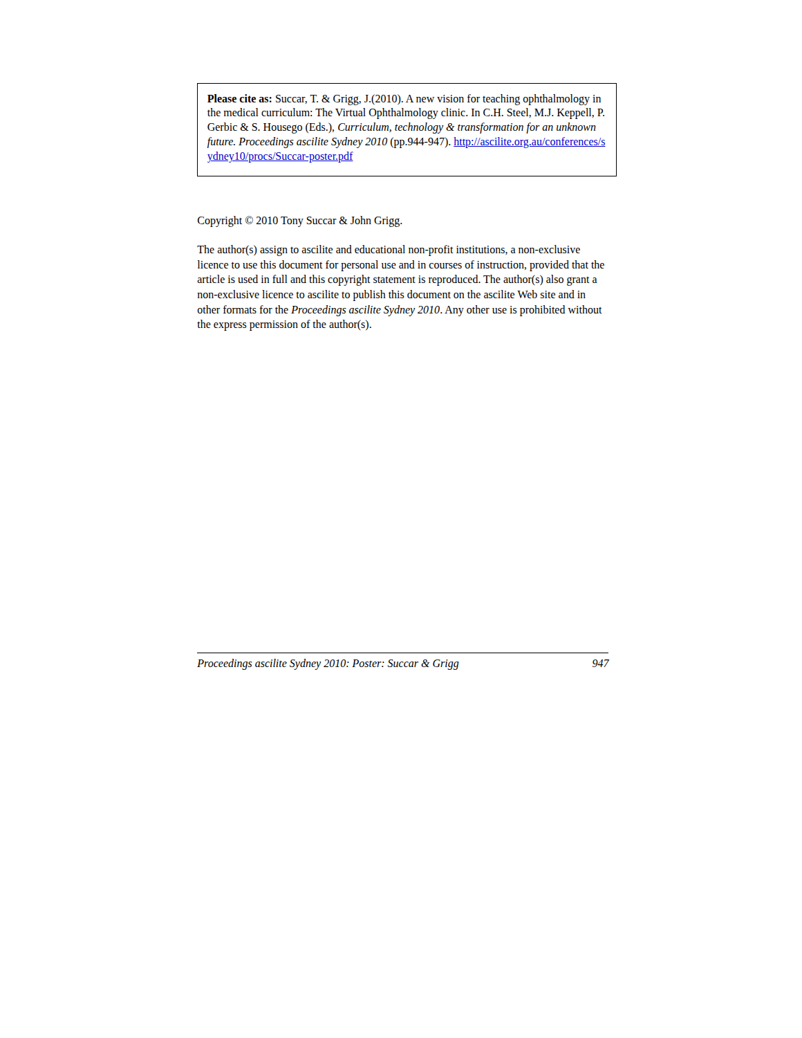Please cite as: Succar, T. & Grigg, J.(2010). A new vision for teaching ophthalmology in the medical curriculum: The Virtual Ophthalmology clinic. In C.H. Steel, M.J. Keppell, P. Gerbic & S. Housego (Eds.), Curriculum, technology & transformation for an unknown future. Proceedings ascilite Sydney 2010 (pp.944-947). http://ascilite.org.au/conferences/sydney10/procs/Succar-poster.pdf
Copyright © 2010 Tony Succar & John Grigg.
The author(s) assign to ascilite and educational non-profit institutions, a non-exclusive licence to use this document for personal use and in courses of instruction, provided that the article is used in full and this copyright statement is reproduced. The author(s) also grant a non-exclusive licence to ascilite to publish this document on the ascilite Web site and in other formats for the Proceedings ascilite Sydney 2010. Any other use is prohibited without the express permission of the author(s).
Proceedings ascilite Sydney 2010: Poster: Succar & Grigg 947